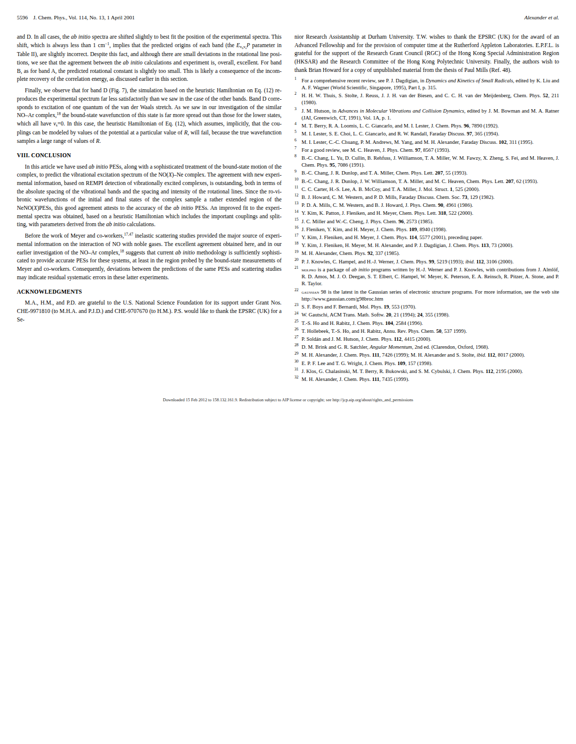5596 J. Chem. Phys., Vol. 114, No. 13, 1 April 2001
Alexander et al.
and D. In all cases, the ab initio spectra are shifted slightly to best fit the position of the experimental spectra. This shift, which is always less than 1 cm−1, implies that the predicted origins of each band (the EvbvsP parameter in Table II), are slightly incorrect. Despite this fact, and although there are small deviations in the rotational line positions, we see that the agreement between the ab initio calculations and experiment is, overall, excellent. For band B, as for band A, the predicted rotational constant is slightly too small. This is likely a consequence of the incomplete recovery of the correlation energy, as discussed earlier in this section.
Finally, we observe that for band D (Fig. 7), the simulation based on the heuristic Hamiltonian on Eq. (12) reproduces the experimental spectrum far less satisfactorily than we saw in the case of the other bands. Band D corresponds to excitation of one quantum of the van der Waals stretch. As we saw in our investigation of the similar NO–Ar complex,18 the bound-state wavefunction of this state is far more spread out than those for the lower states, which all have vs=0. In this case, the heuristic Hamiltonian of Eq. (12), which assumes, implicitly, that the couplings can be modeled by values of the potential at a particular value of R, will fail, because the true wavefunction samples a large range of values of R.
VIII. CONCLUSION
In this article we have used ab initio PESs, along with a sophisticated treatment of the bound-state motion of the complex, to predict the vibrational excitation spectrum of the NO(X)–Ne complex. The agreement with new experimental information, based on REMPI detection of vibrationally excited complexes, is outstanding, both in terms of the absolute spacing of the vibrational bands and the spacing and intensity of the rotational lines. Since the ro-vibronic wavefunctions of the initial and final states of the complex sample a rather extended region of the NeNO(X)PESs, this good agreement attests to the accuracy of the ab initio PESs. An improved fit to the experimental spectra was obtained, based on a heuristic Hamiltonian which includes the important couplings and splitting, with parameters derived from the ab initio calculations.
Before the work of Meyer and co-workers,17,47 inelastic scattering studies provided the major source of experimental information on the interaction of NO with noble gases. The excellent agreement obtained here, and in our earlier investigation of the NO–Ar complex,18 suggests that current ab initio methodology is sufficiently sophisticated to provide accurate PESs for these systems, at least in the region probed by the bound-state measurements of Meyer and co-workers. Consequently, deviations between the predictions of the same PESs and scattering studies may indicate residual systematic errors in these latter experiments.
ACKNOWLEDGMENTS
M.A., H.M., and P.D. are grateful to the U.S. National Science Foundation for its support under Grant Nos. CHE-9971810 (to M.H.A. and P.J.D.) and CHE-9707670 (to H.M.). P.S. would like to thank the EPSRC (UK) for a Se-
nior Research Assistantship at Durham University. T.W. wishes to thank the EPSRC (UK) for the award of an Advanced Fellowship and for the provision of computer time at the Rutherford Appleton Laboratories. E.P.F.L. is grateful for the support of the Research Grant Council (RGC) of the Hong Kong Special Administration Region (HKSAR) and the Research Committee of the Hong Kong Polytechnic University. Finally, the authors wish to thank Brian Howard for a copy of unpublished material from the thesis of Paul Mills (Ref. 48).
For a comprehensive recent review, see P. J. Dagdigian, in Dynamics and Kinetics of Small Radicals, edited by K. Liu and A. F. Wagner (World Scientific, Singapore, 1995), Part I, p. 315.
H. H. W. Thuis, S. Stolte, J. Reuss, J. J. H. van der Biesen, and C. C. H. van der Meijdenberg, Chem. Phys. 52, 211 (1980).
J. M. Hutson, in Advances in Molecular Vibrations and Collision Dynamics, edited by J. M. Bowman and M. A. Ratner (JAI, Greenwich, CT, 1991), Vol. 1A, p. 1.
M. T. Berry, R. A. Loomis, L. C. Giancarlo, and M. I. Lester, J. Chem. Phys. 96, 7890 (1992).
M. I. Lester, S. E. Choi, L. C. Giancarlo, and R. W. Randall, Faraday Discuss. 97, 365 (1994).
M. I. Lester, C.-C. Chuang, P. M. Andrews, M. Yang, and M. H. Alexander, Faraday Discuss. 102, 311 (1995).
For a good review, see M. C. Heaven, J. Phys. Chem. 97, 8567 (1993).
B.-C. Chang, L. Yu, D. Cullin, B. Rehfuss, J. Williamson, T. A. Miller, W. M. Fawzy, X. Zheng, S. Fei, and M. Heaven, J. Chem. Phys. 95, 7086 (1991).
B.-C. Chang, J. R. Dunlop, and T. A. Miller, Chem. Phys. Lett. 207, 55 (1993).
B.-C. Chang, J. R. Dunlop, J. W. Williamson, T. A. Miller, and M. C. Heaven, Chem. Phys. Lett. 207, 62 (1993).
C. C. Carter, H.-S. Lee, A. B. McCoy, and T. A. Miller, J. Mol. Struct. 1, 525 (2000).
B. J. Howard, C. M. Western, and P. D. Mills, Faraday Discuss. Chem. Soc. 73, 129 (1982).
P. D. A. Mills, C. M. Western, and B. J. Howard, J. Phys. Chem. 90, 4961 (1986).
Y. Kim, K. Patton, J. Fleniken, and H. Meyer, Chem. Phys. Lett. 318, 522 (2000).
J. C. Miller and W.-C. Cheng, J. Phys. Chem. 96, 2573 (1985).
J. Fleniken, Y. Kim, and H. Meyer, J. Chem. Phys. 109, 8940 (1998).
Y. Kim, J. Fleniken, and H. Meyer, J. Chem. Phys. 114, 5577 (2001), preceding paper.
Y. Kim, J. Fleniken, H. Meyer, M. H. Alexander, and P. J. Dagdigian, J. Chem. Phys. 113, 73 (2000).
M. H. Alexander, Chem. Phys. 92, 337 (1985).
P. J. Knowles, C. Hampel, and H.-J. Werner, J. Chem. Phys. 99, 5219 (1993); ibid. 112, 3106 (2000).
molpro is a package of ab initio programs written by H.-J. Werner and P. J. Knowles, with contributions from J. Almlöf, R. D. Amos, M. J. O. Deegan, S. T. Elbert, C. Hampel, W. Meyer, K. Peterson, E. A. Reinsch, R. Pitzer, A. Stone, and P. R. Taylor.
gaussian 98 is the latest in the Gaussian series of electronic structure programs. For more information, see the web site http://www.gaussian.com/g98broc.htm
S. F. Boys and F. Bernardi, Mol. Phys. 19, 553 (1970).
W. Gautschi, ACM Trans. Math. Softw. 20, 21 (1994); 24, 355 (1998).
T.-S. Ho and H. Rabitz, J. Chem. Phys. 104, 2584 (1996).
T. Hollebeek, T.-S. Ho, and H. Rabitz, Annu. Rev. Phys. Chem. 50, 537 1999).
P. Soldán and J. M. Hutson, J. Chem. Phys. 112, 4415 (2000).
D. M. Brink and G. R. Satchler, Angular Momentum, 2nd ed. (Clarendon, Oxford, 1968).
M. H. Alexander, J. Chem. Phys. 111, 7426 (1999); M. H. Alexander and S. Stolte, ibid. 112, 8017 (2000).
E. P. F. Lee and T. G. Wright, J. Chem. Phys. 109, 157 (1998).
J. Klos, G. Chalasinski, M. T. Berry, R. Bukowski, and S. M. Cybulski, J. Chem. Phys. 112, 2195 (2000).
M. H. Alexander, J. Chem. Phys. 111, 7435 (1999).
Downloaded 15 Feb 2012 to 158.132.161.9. Redistribution subject to AIP license or copyright; see http://jcp.aip.org/about/rights_and_permissions